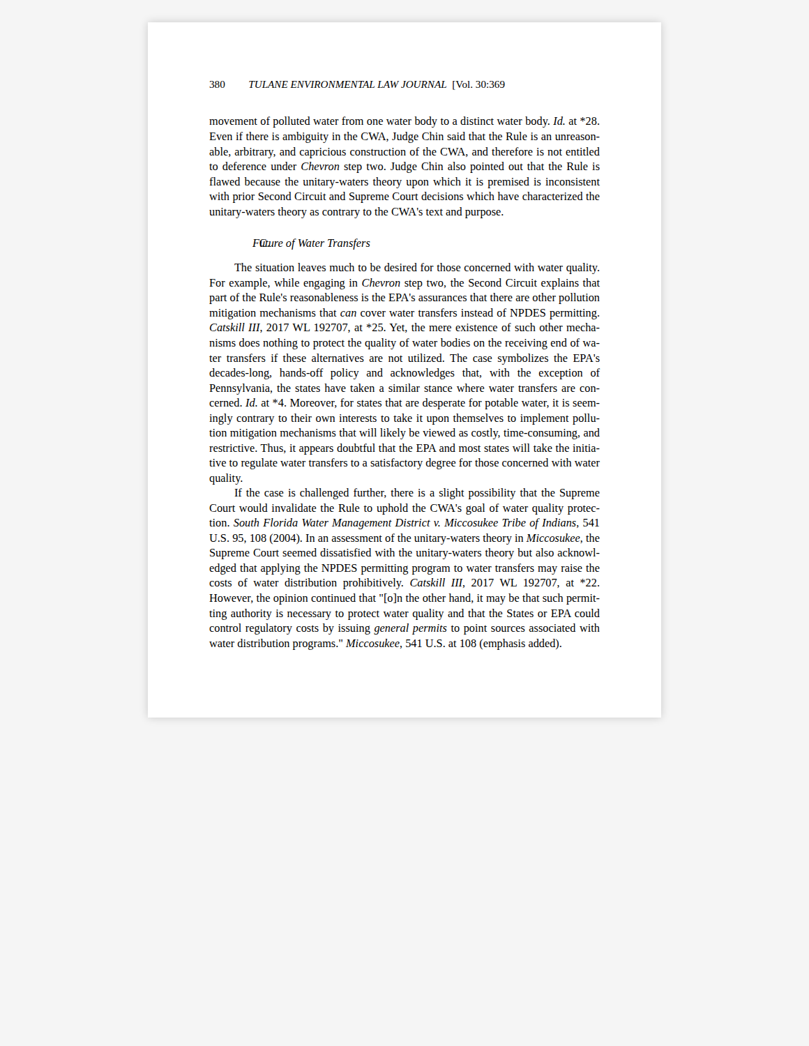380 TULANE ENVIRONMENTAL LAW JOURNAL [Vol. 30:369
movement of polluted water from one water body to a distinct water body. Id. at *28. Even if there is ambiguity in the CWA, Judge Chin said that the Rule is an unreasonable, arbitrary, and capricious construction of the CWA, and therefore is not entitled to deference under Chevron step two. Judge Chin also pointed out that the Rule is flawed because the unitary-waters theory upon which it is premised is inconsistent with prior Second Circuit and Supreme Court decisions which have characterized the unitary-waters theory as contrary to the CWA's text and purpose.
C. Future of Water Transfers
The situation leaves much to be desired for those concerned with water quality. For example, while engaging in Chevron step two, the Second Circuit explains that part of the Rule's reasonableness is the EPA's assurances that there are other pollution mitigation mechanisms that can cover water transfers instead of NPDES permitting. Catskill III, 2017 WL 192707, at *25. Yet, the mere existence of such other mechanisms does nothing to protect the quality of water bodies on the receiving end of water transfers if these alternatives are not utilized. The case symbolizes the EPA's decades-long, hands-off policy and acknowledges that, with the exception of Pennsylvania, the states have taken a similar stance where water transfers are concerned. Id. at *4. Moreover, for states that are desperate for potable water, it is seemingly contrary to their own interests to take it upon themselves to implement pollution mitigation mechanisms that will likely be viewed as costly, time-consuming, and restrictive. Thus, it appears doubtful that the EPA and most states will take the initiative to regulate water transfers to a satisfactory degree for those concerned with water quality.
If the case is challenged further, there is a slight possibility that the Supreme Court would invalidate the Rule to uphold the CWA's goal of water quality protection. South Florida Water Management District v. Miccosukee Tribe of Indians, 541 U.S. 95, 108 (2004). In an assessment of the unitary-waters theory in Miccosukee, the Supreme Court seemed dissatisfied with the unitary-waters theory but also acknowledged that applying the NPDES permitting program to water transfers may raise the costs of water distribution prohibitively. Catskill III, 2017 WL 192707, at *22. However, the opinion continued that "[o]n the other hand, it may be that such permitting authority is necessary to protect water quality and that the States or EPA could control regulatory costs by issuing general permits to point sources associated with water distribution programs." Miccosukee, 541 U.S. at 108 (emphasis added).